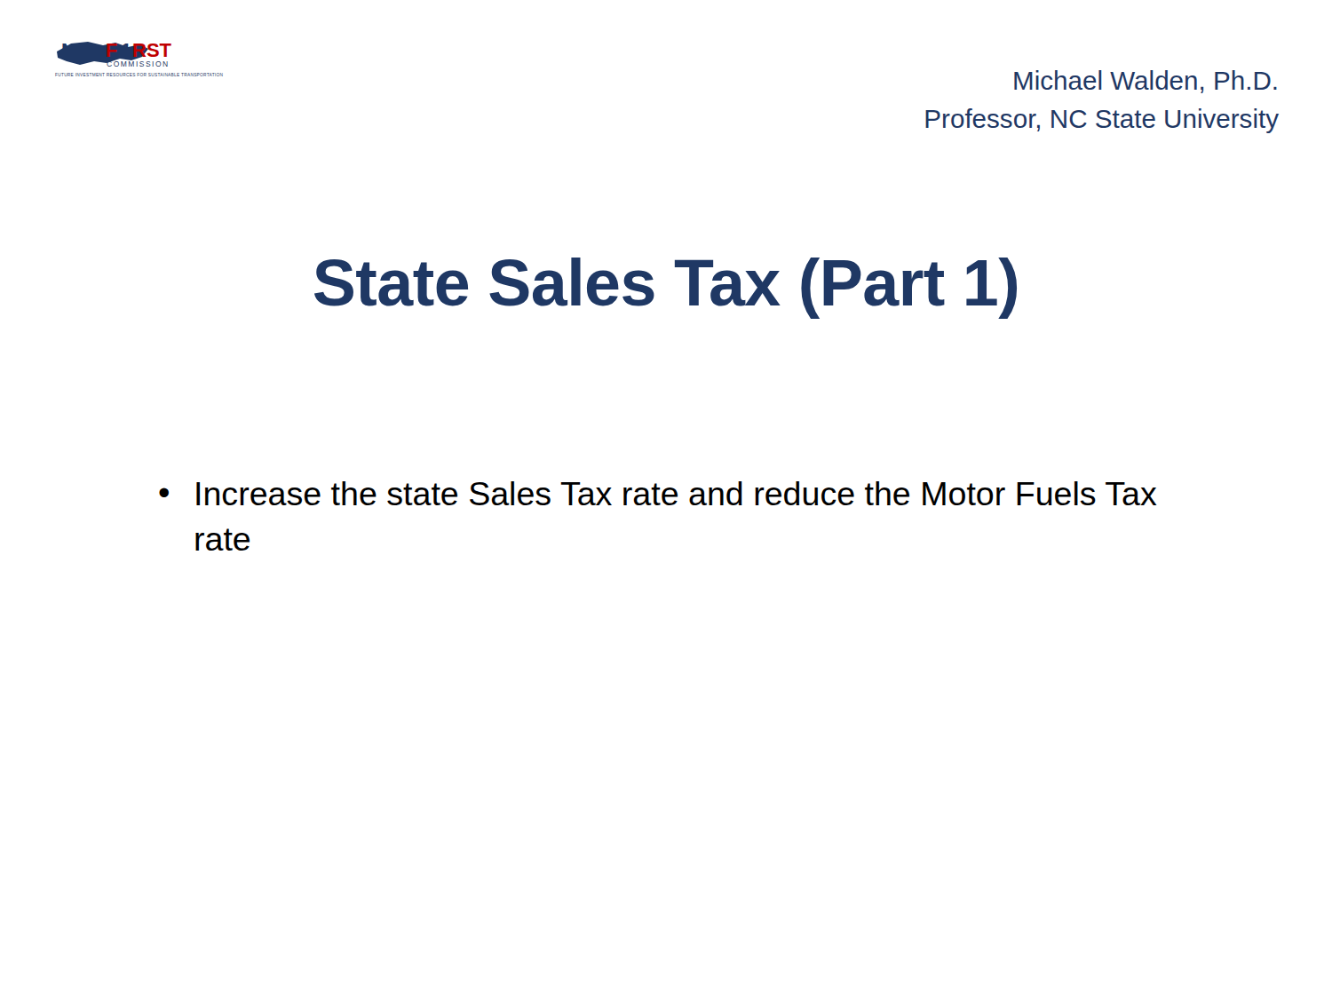NC FIRST Commission — Future Investment Resources for Sustainable Transportation NC F 1 RST COMMISSION FUTURE INVESTMENT RESOURCES FOR SUSTAINABLE TRANSPORTATION
Michael Walden, Ph.D. Professor, NC State University
State Sales Tax (Part 1)
Increase the state Sales Tax rate and reduce the Motor Fuels Tax rate